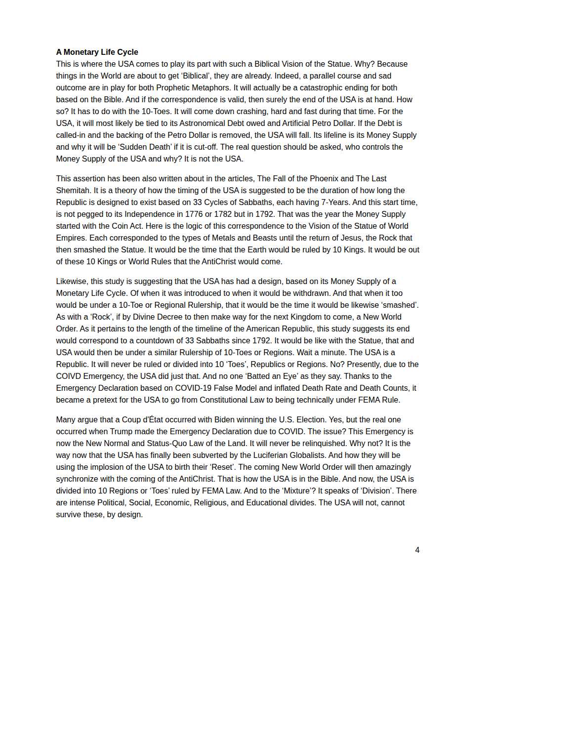A Monetary Life Cycle
This is where the USA comes to play its part with such a Biblical Vision of the Statue. Why? Because things in the World are about to get ‘Biblical’, they are already. Indeed, a parallel course and sad outcome are in play for both Prophetic Metaphors. It will actually be a catastrophic ending for both based on the Bible. And if the correspondence is valid, then surely the end of the USA is at hand. How so? It has to do with the 10-Toes. It will come down crashing, hard and fast during that time. For the USA, it will most likely be tied to its Astronomical Debt owed and Artificial Petro Dollar. If the Debt is called-in and the backing of the Petro Dollar is removed, the USA will fall. Its lifeline is its Money Supply and why it will be ‘Sudden Death’ if it is cut-off. The real question should be asked, who controls the Money Supply of the USA and why? It is not the USA.
This assertion has been also written about in the articles, The Fall of the Phoenix and The Last Shemitah. It is a theory of how the timing of the USA is suggested to be the duration of how long the Republic is designed to exist based on 33 Cycles of Sabbaths, each having 7-Years. And this start time, is not pegged to its Independence in 1776 or 1782 but in 1792. That was the year the Money Supply started with the Coin Act. Here is the logic of this correspondence to the Vision of the Statue of World Empires. Each corresponded to the types of Metals and Beasts until the return of Jesus, the Rock that then smashed the Statue. It would be the time that the Earth would be ruled by 10 Kings. It would be out of these 10 Kings or World Rules that the AntiChrist would come.
Likewise, this study is suggesting that the USA has had a design, based on its Money Supply of a Monetary Life Cycle. Of when it was introduced to when it would be withdrawn. And that when it too would be under a 10-Toe or Regional Rulership, that it would be the time it would be likewise ‘smashed’. As with a ‘Rock’, if by Divine Decree to then make way for the next Kingdom to come, a New World Order. As it pertains to the length of the timeline of the American Republic, this study suggests its end would correspond to a countdown of 33 Sabbaths since 1792. It would be like with the Statue, that and USA would then be under a similar Rulership of 10-Toes or Regions. Wait a minute. The USA is a Republic. It will never be ruled or divided into 10 ‘Toes’, Republics or Regions. No? Presently, due to the COIVD Emergency, the USA did just that. And no one ‘Batted an Eye’ as they say. Thanks to the Emergency Declaration based on COVID-19 False Model and inflated Death Rate and Death Counts, it became a pretext for the USA to go from Constitutional Law to being technically under FEMA Rule.
Many argue that a Coup d'État occurred with Biden winning the U.S. Election. Yes, but the real one occurred when Trump made the Emergency Declaration due to COVID. The issue? This Emergency is now the New Normal and Status-Quo Law of the Land. It will never be relinquished. Why not? It is the way now that the USA has finally been subverted by the Luciferian Globalists. And how they will be using the implosion of the USA to birth their ‘Reset’. The coming New World Order will then amazingly synchronize with the coming of the AntiChrist. That is how the USA is in the Bible. And now, the USA is divided into 10 Regions or ‘Toes’ ruled by FEMA Law. And to the ‘Mixture’? It speaks of ‘Division’. There are intense Political, Social, Economic, Religious, and Educational divides. The USA will not, cannot survive these, by design.
4